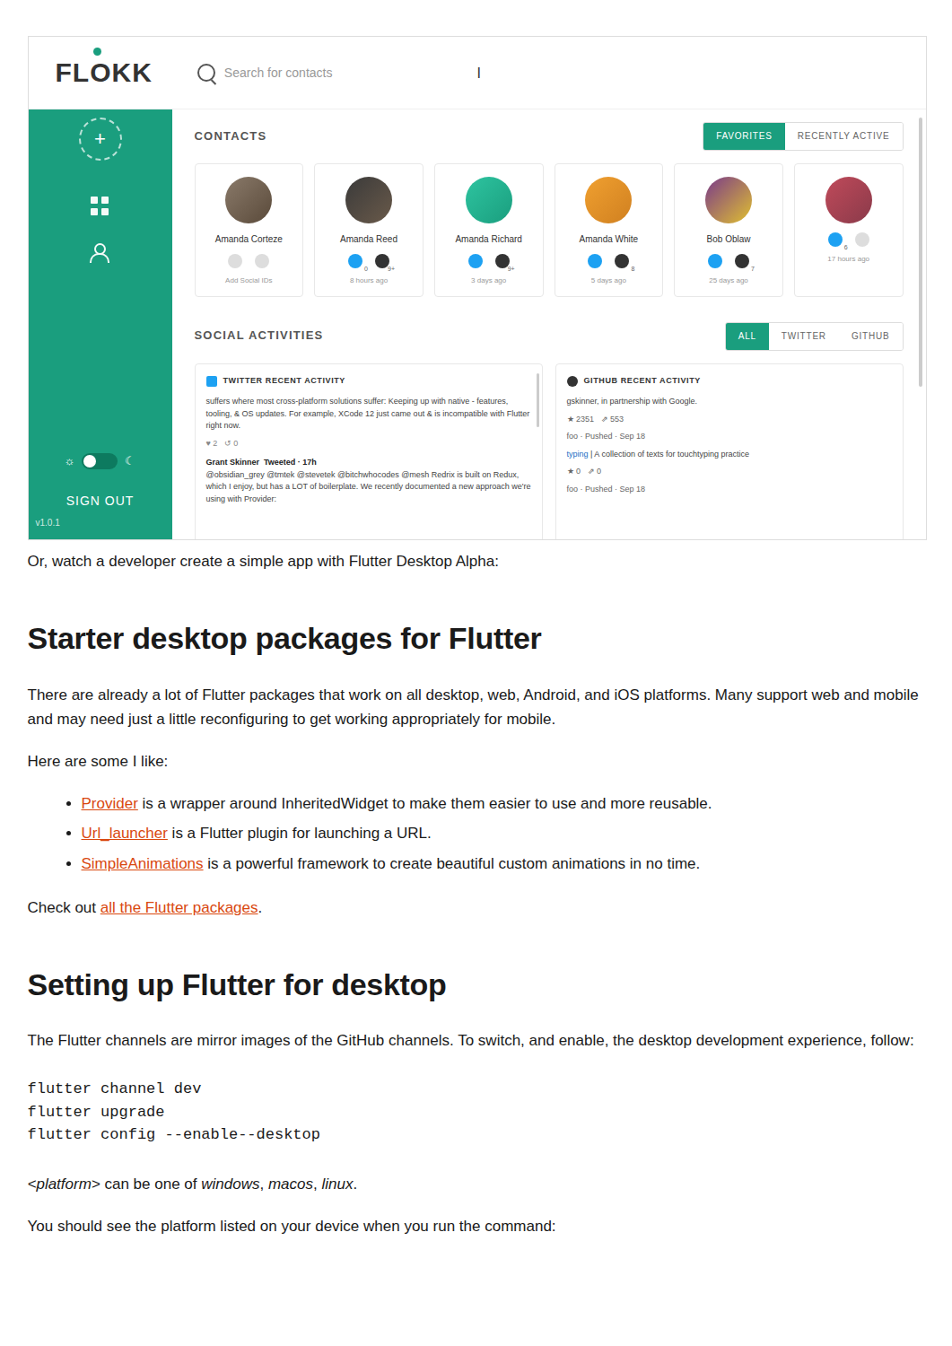FLOKK
Search for contacts
I
+
☼ ☾
SIGN OUT
v1.0.1
CONTACTS
FAVORITES RECENTLY ACTIVE
Amanda Corteze
Add Social IDs
Amanda Reed
0 9+
8 hours ago
Amanda Richard
9+
3 days ago
Amanda White
8
5 days ago
Bob Oblaw
7
25 days ago
6
17 hours ago
SOCIAL ACTIVITIES
ALL TWITTER GITHUB
TWITTER RECENT ACTIVITY
suffers where most cross-platform solutions suffer: Keeping up with native - features, tooling, & OS updates. For example, XCode 12 just came out & is incompatible with Flutter right now.
♥ 2 ↺ 0
Grant Skinner Tweeted · 17h
@obsidian_grey @tmtek @stevetek @bitchwhocodes @mesh Redrix is built on Redux, which I enjoy, but has a LOT of boilerplate. We recently documented a new approach we're using with Provider:
GITHUB RECENT ACTIVITY
gskinner, in partnership with Google.
★ 2351 ⇗ 553
foo · Pushed · Sep 18
typing | A collection of texts for touchtyping practice
★ 0 ⇗ 0
foo · Pushed · Sep 18
Or, watch a developer create a simple app with Flutter Desktop Alpha:
Starter desktop packages for Flutter
There are already a lot of Flutter packages that work on all desktop, web, Android, and iOS platforms. Many support web and mobile and may need just a little reconfiguring to get working appropriately for mobile.
Here are some I like:
Provider is a wrapper around InheritedWidget to make them easier to use and more reusable.
Url_launcher is a Flutter plugin for launching a URL.
SimpleAnimations is a powerful framework to create beautiful custom animations in no time.
Check out all the Flutter packages.
Setting up Flutter for desktop
The Flutter channels are mirror images of the GitHub channels. To switch, and enable, the desktop development experience, follow:
flutter channel dev
flutter upgrade
flutter config --enable--desktop
<platform> can be one of windows, macos, linux.
You should see the platform listed on your device when you run the command: